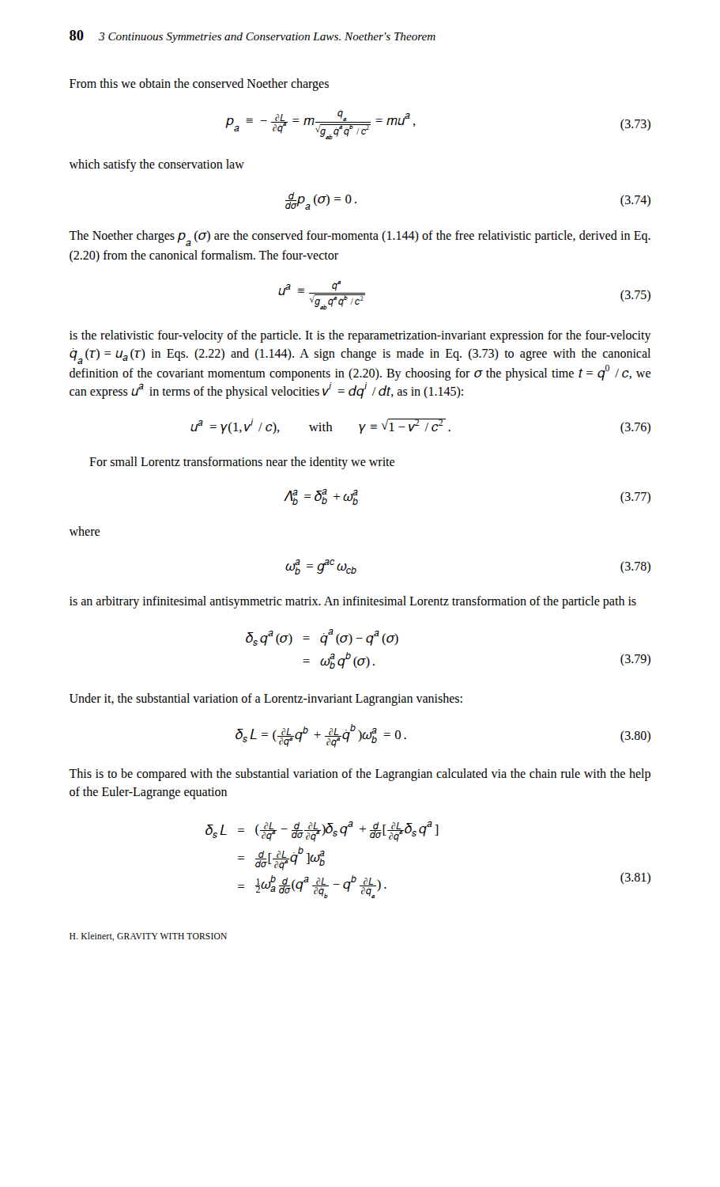80 3 Continuous Symmetries and Conservation Laws. Noether's Theorem
From this we obtain the conserved Noether charges
pa ≡ − ∂L∂q˙a = m q˙a gabq˙aq˙b/c2 = mua ,
(3.73)
which satisfy the conservation law
ddσ pa (σ) =0.
(3.74)
The Noether charges pa(σ) are the conserved four-momenta (1.144) of the free relativistic particle, derived in Eq. (2.20) from the canonical formalism. The four-vector
ua ≡ q˙a gabq˙aq˙b/c2
(3.75)
is the relativistic four-velocity of the particle. It is the reparametrization-invariant expression for the four-velocity q˙a(τ)=ua(τ) in Eqs. (2.22) and (1.144). A sign change is made in Eq. (3.73) to agree with the canonical definition of the covariant momentum components in (2.20). By choosing for σ the physical time t=q0/c, we can express ua in terms of the physical velocities vi=dqi/dt, as in (1.145):
ua = γ (1,vi/c) , with γ ≡ 1−v2/c2 .
(3.76)
For small Lorentz transformations near the identity we write
Λba = δba + ωba
(3.77)
where
ωba = gac ωcb
(3.78)
is an arbitrary infinitesimal antisymmetric matrix. An infinitesimal Lorentz transformation of the particle path is
| δ s q a ( σ ) | = | q ˙ a ( σ ) − q a ( σ ) |
| | = | ω b a q b ( σ ) . |
(3.79)
Under it, the substantial variation of a Lorentz-invariant Lagrangian vanishes:
δsL = ( ∂L∂qa qb + ∂L∂q˙a q˙b ) ωba =0.
(3.80)
This is to be compared with the substantial variation of the Lagrangian calculated via the chain rule with the help of the Euler-Lagrange equation
| δ s L | = | ( ∂ L ∂ q a − d d σ ∂ L ∂ q ˙ a ) δ s q a + d d σ [ ∂ L ∂ q ˙ a δ s q a ] |
| | = | d d σ [ ∂ L ∂ q ˙ a q ˙ b ] ω b a |
| | = | 1 2 ω a b d d σ ( q a ∂ L ∂ q ˙ b − q b ∂ L ∂ q ˙ a ) . |
(3.81)
H. Kleinert, GRAVITY WITH TORSION